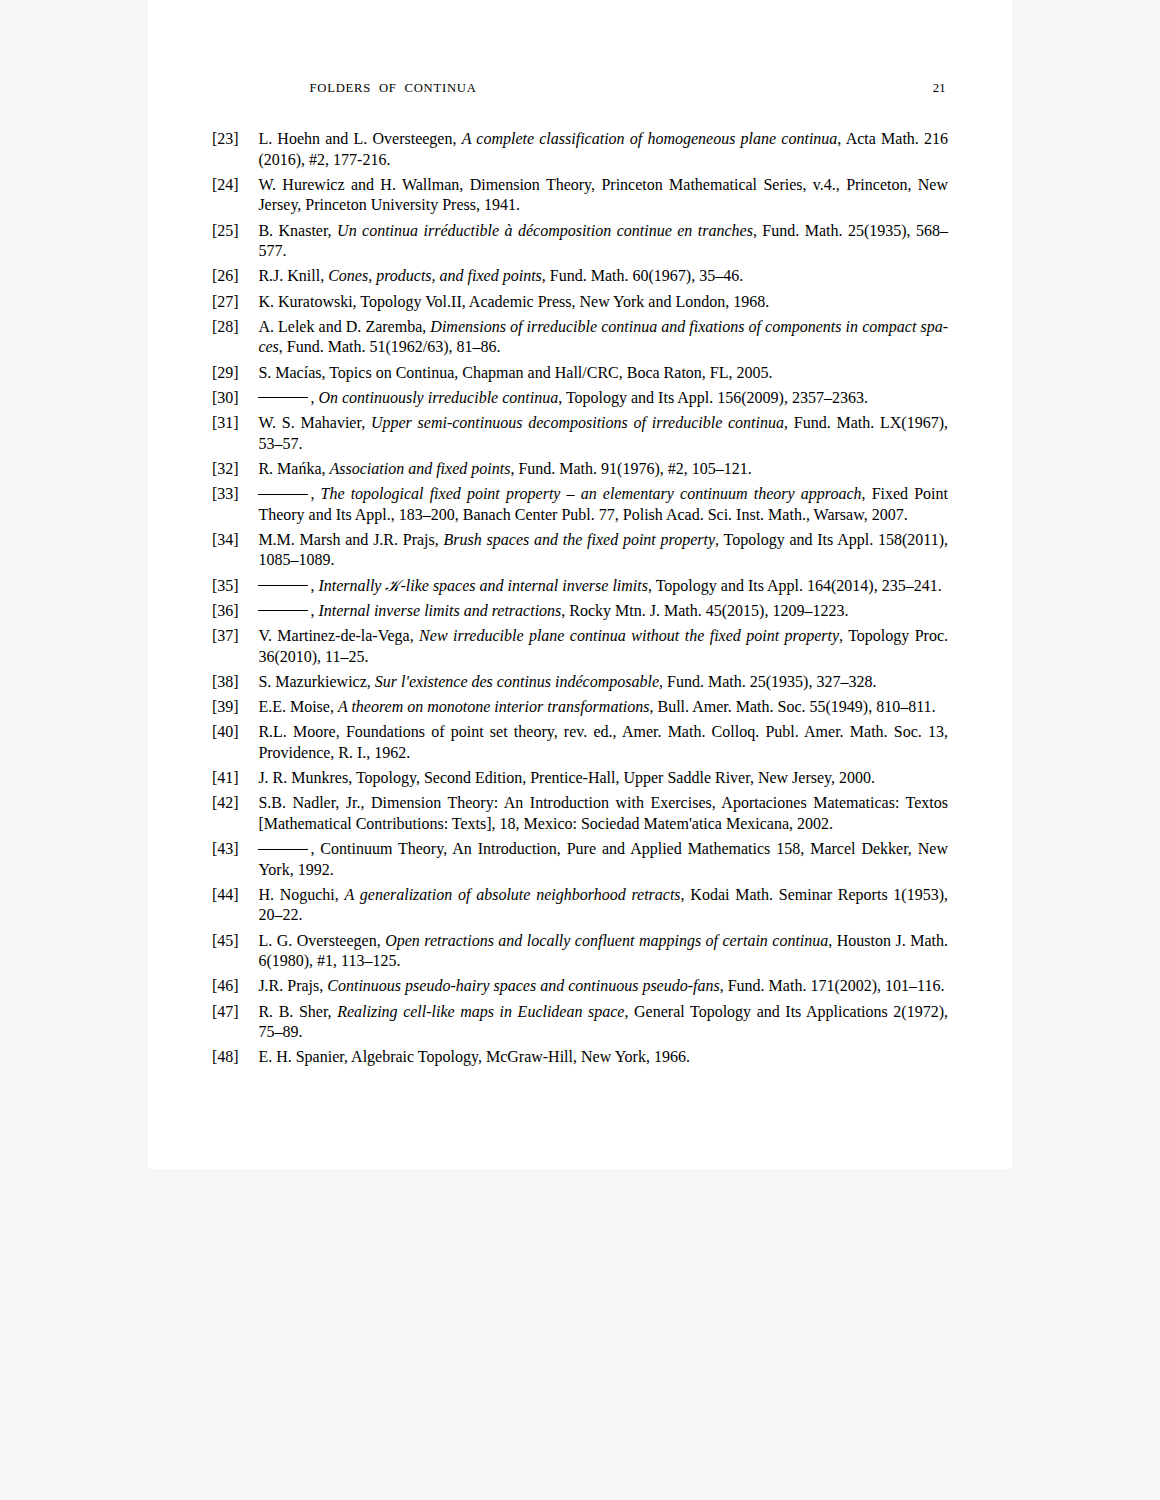FOLDERS OF CONTINUA 21
[23] L. Hoehn and L. Oversteegen, A complete classification of homogeneous plane continua, Acta Math. 216 (2016), #2, 177-216.
[24] W. Hurewicz and H. Wallman, Dimension Theory, Princeton Mathematical Series, v.4., Princeton, New Jersey, Princeton University Press, 1941.
[25] B. Knaster, Un continua irréductible à décomposition continue en tranches, Fund. Math. 25(1935), 568–577.
[26] R.J. Knill, Cones, products, and fixed points, Fund. Math. 60(1967), 35–46.
[27] K. Kuratowski, Topology Vol.II, Academic Press, New York and London, 1968.
[28] A. Lelek and D. Zaremba, Dimensions of irreducible continua and fixations of components in compact spaces, Fund. Math. 51(1962/63), 81–86.
[29] S. Macías, Topics on Continua, Chapman and Hall/CRC, Boca Raton, FL, 2005.
[30] , On continuously irreducible continua, Topology and Its Appl. 156(2009), 2357–2363.
[31] W. S. Mahavier, Upper semi-continuous decompositions of irreducible continua, Fund. Math. LX(1967), 53–57.
[32] R. Mańka, Association and fixed points, Fund. Math. 91(1976), #2, 105–121.
[33] , The topological fixed point property – an elementary continuum theory approach, Fixed Point Theory and Its Appl., 183–200, Banach Center Publ. 77, Polish Acad. Sci. Inst. Math., Warsaw, 2007.
[34] M.M. Marsh and J.R. Prajs, Brush spaces and the fixed point property, Topology and Its Appl. 158(2011), 1085–1089.
[35] , Internally 𝒦-like spaces and internal inverse limits, Topology and Its Appl. 164(2014), 235–241.
[36] , Internal inverse limits and retractions, Rocky Mtn. J. Math. 45(2015), 1209–1223.
[37] V. Martinez-de-la-Vega, New irreducible plane continua without the fixed point property, Topology Proc. 36(2010), 11–25.
[38] S. Mazurkiewicz, Sur l'existence des continus indécomposable, Fund. Math. 25(1935), 327–328.
[39] E.E. Moise, A theorem on monotone interior transformations, Bull. Amer. Math. Soc. 55(1949), 810–811.
[40] R.L. Moore, Foundations of point set theory, rev. ed., Amer. Math. Colloq. Publ. Amer. Math. Soc. 13, Providence, R. I., 1962.
[41] J. R. Munkres, Topology, Second Edition, Prentice-Hall, Upper Saddle River, New Jersey, 2000.
[42] S.B. Nadler, Jr., Dimension Theory: An Introduction with Exercises, Aportaciones Matematicas: Textos [Mathematical Contributions: Texts], 18, Mexico: Sociedad Matem'atica Mexicana, 2002.
[43] , Continuum Theory, An Introduction, Pure and Applied Mathematics 158, Marcel Dekker, New York, 1992.
[44] H. Noguchi, A generalization of absolute neighborhood retracts, Kodai Math. Seminar Reports 1(1953), 20–22.
[45] L. G. Oversteegen, Open retractions and locally confluent mappings of certain continua, Houston J. Math. 6(1980), #1, 113–125.
[46] J.R. Prajs, Continuous pseudo-hairy spaces and continuous pseudo-fans, Fund. Math. 171(2002), 101–116.
[47] R. B. Sher, Realizing cell-like maps in Euclidean space, General Topology and Its Applications 2(1972), 75–89.
[48] E. H. Spanier, Algebraic Topology, McGraw-Hill, New York, 1966.